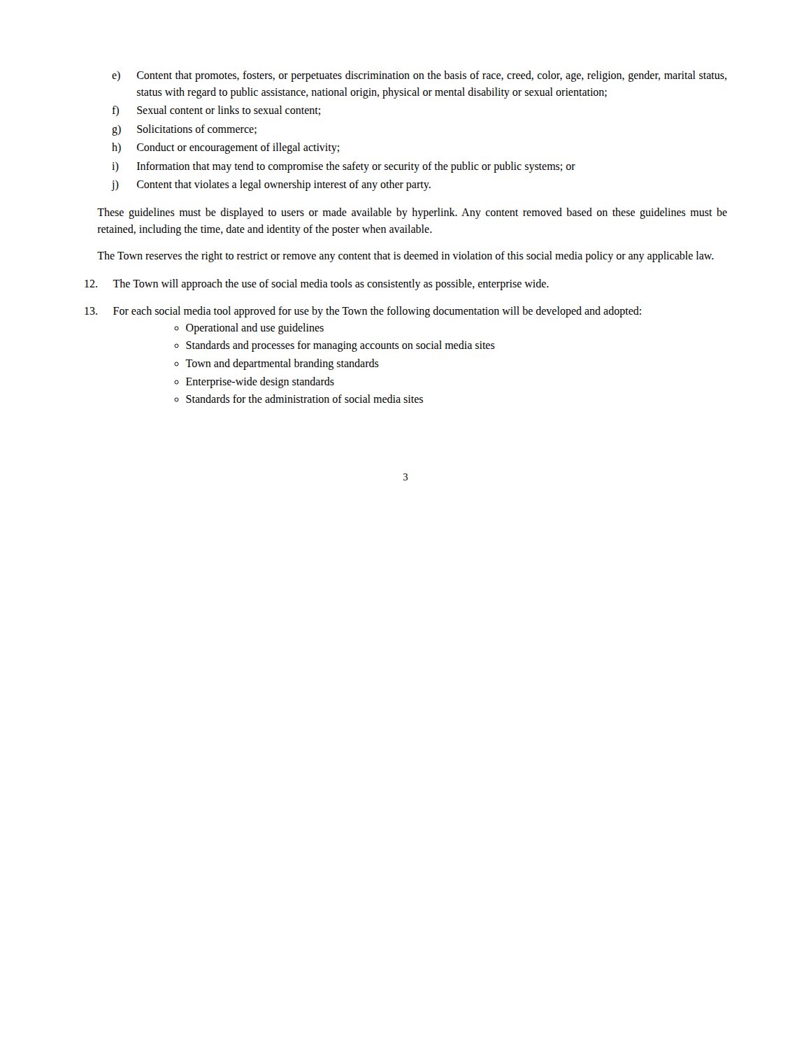e) Content that promotes, fosters, or perpetuates discrimination on the basis of race, creed, color, age, religion, gender, marital status, status with regard to public assistance, national origin, physical or mental disability or sexual orientation;
f) Sexual content or links to sexual content;
g) Solicitations of commerce;
h) Conduct or encouragement of illegal activity;
i) Information that may tend to compromise the safety or security of the public or public systems; or
j) Content that violates a legal ownership interest of any other party.
These guidelines must be displayed to users or made available by hyperlink. Any content removed based on these guidelines must be retained, including the time, date and identity of the poster when available.
The Town reserves the right to restrict or remove any content that is deemed in violation of this social media policy or any applicable law.
12. The Town will approach the use of social media tools as consistently as possible, enterprise wide.
13. For each social media tool approved for use by the Town the following documentation will be developed and adopted:
Operational and use guidelines
Standards and processes for managing accounts on social media sites
Town and departmental branding standards
Enterprise-wide design standards
Standards for the administration of social media sites
3